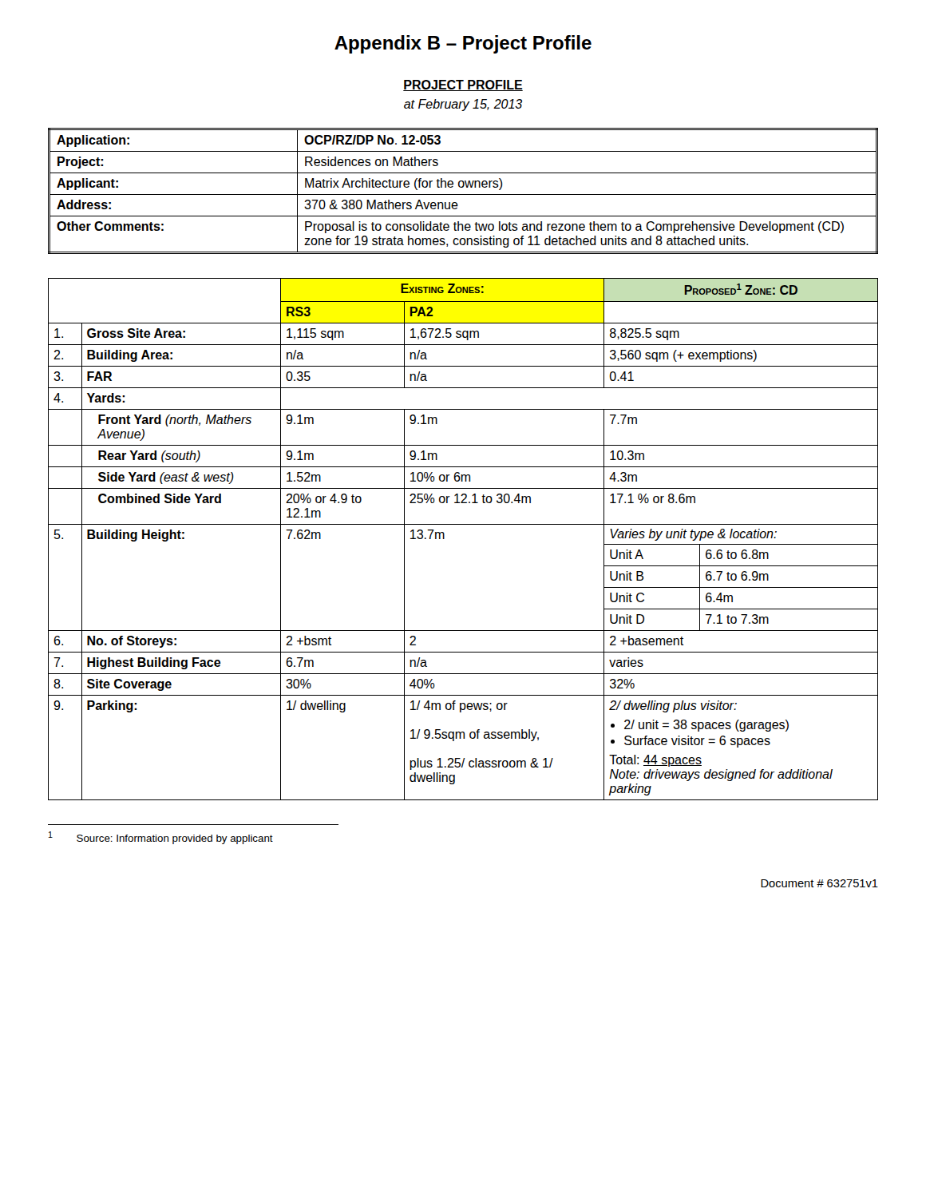Appendix B – Project Profile
PROJECT PROFILE
at February 15, 2013
| Application: | OCP/RZ/DP No . 12-053 |
| Project: | Residences on Mathers |
| Applicant: | Matrix Architecture (for the owners) |
| Address: | 370 & 380 Mathers Avenue |
| Other Comments: | Proposal is to consolidate the two lots and rezone them to a Comprehensive Development (CD) zone for 19 strata homes, consisting of 11 detached units and 8 attached units. |
| | | Existing Zones: | Proposed 1 Zone: CD |
| | | RS3 | PA2 | |
| 1. | Gross Site Area: | 1,115 sqm | 1,672.5 sqm | 8,825.5 sqm |
| 2. | Building Area: | n/a | n/a | 3,560 sqm (+ exemptions) |
| 3. | FAR | 0.35 | n/a | 0.41 |
| 4. | Yards: | |
| | Front Yard (north, Mathers Avenue) | 9.1m | 9.1m | 7.7m |
| | Rear Yard (south) | 9.1m | 9.1m | 10.3m |
| | Side Yard (east & west) | 1.52m | 10% or 6m | 4.3m |
| | Combined Side Yard | 20% or 4.9 to 12.1m | 25% or 12.1 to 30.4m | 17.1 % or 8.6m |
| 5. | Building Height: | 7.62m | 13.7m | Varies by unit type & location: / Unit A / 6.6 to 6.8m / / Unit B / 6.7 to 6.9m / / Unit C / 6.4m / / Unit D / 7.1 to 7.3m / |
| 6. | No. of Storeys: | 2 +bsmt | 2 | 2 +basement |
| 7. | Highest Building Face | 6.7m | n/a | varies |
| 8. | Site Coverage | 30% | 40% | 32% |
| 9. | Parking: | 1/ dwelling | 1/ 4m of pews; or 1/ 9.5sqm of assembly, plus 1.25/ classroom & 1/ dwelling | 2/ dwelling plus visitor: 2/ unit = 38 spaces (garages) Surface visitor = 6 spaces Total: 44 spaces Note: driveways designed for additional parking |
1 Source: Information provided by applicant
Document # 632751v1